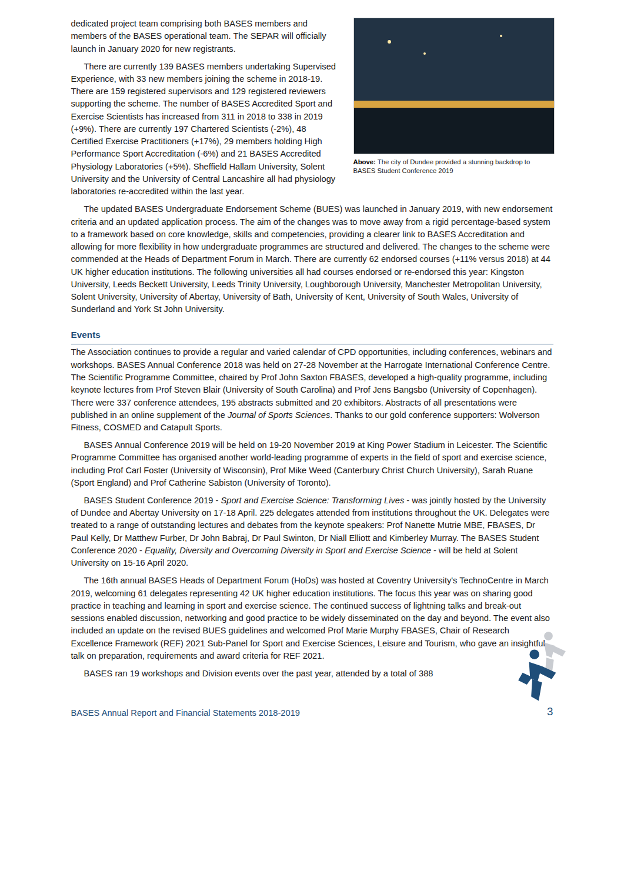Above: The city of Dundee provided a stunning backdrop to BASES Student Conference 2019
dedicated project team comprising both BASES members and members of the BASES operational team. The SEPAR will officially launch in January 2020 for new registrants.
There are currently 139 BASES members undertaking Supervised Experience, with 33 new members joining the scheme in 2018-19. There are 159 registered supervisors and 129 registered reviewers supporting the scheme. The number of BASES Accredited Sport and Exercise Scientists has increased from 311 in 2018 to 338 in 2019 (+9%). There are currently 197 Chartered Scientists (-2%), 48 Certified Exercise Practitioners (+17%), 29 members holding High Performance Sport Accreditation (-6%) and 21 BASES Accredited Physiology Laboratories (+5%). Sheffield Hallam University, Solent University and the University of Central Lancashire all had physiology laboratories re-accredited within the last year.
The updated BASES Undergraduate Endorsement Scheme (BUES) was launched in January 2019, with new endorsement criteria and an updated application process. The aim of the changes was to move away from a rigid percentage-based system to a framework based on core knowledge, skills and competencies, providing a clearer link to BASES Accreditation and allowing for more flexibility in how undergraduate programmes are structured and delivered. The changes to the scheme were commended at the Heads of Department Forum in March. There are currently 62 endorsed courses (+11% versus 2018) at 44 UK higher education institutions. The following universities all had courses endorsed or re-endorsed this year: Kingston University, Leeds Beckett University, Leeds Trinity University, Loughborough University, Manchester Metropolitan University, Solent University, University of Abertay, University of Bath, University of Kent, University of South Wales, University of Sunderland and York St John University.
Events
The Association continues to provide a regular and varied calendar of CPD opportunities, including conferences, webinars and workshops. BASES Annual Conference 2018 was held on 27-28 November at the Harrogate International Conference Centre. The Scientific Programme Committee, chaired by Prof John Saxton FBASES, developed a high-quality programme, including keynote lectures from Prof Steven Blair (University of South Carolina) and Prof Jens Bangsbo (University of Copenhagen). There were 337 conference attendees, 195 abstracts submitted and 20 exhibitors. Abstracts of all presentations were published in an online supplement of the Journal of Sports Sciences. Thanks to our gold conference supporters: Wolverson Fitness, COSMED and Catapult Sports.
BASES Annual Conference 2019 will be held on 19-20 November 2019 at King Power Stadium in Leicester. The Scientific Programme Committee has organised another world-leading programme of experts in the field of sport and exercise science, including Prof Carl Foster (University of Wisconsin), Prof Mike Weed (Canterbury Christ Church University), Sarah Ruane (Sport England) and Prof Catherine Sabiston (University of Toronto).
BASES Student Conference 2019 - Sport and Exercise Science: Transforming Lives - was jointly hosted by the University of Dundee and Abertay University on 17-18 April. 225 delegates attended from institutions throughout the UK. Delegates were treated to a range of outstanding lectures and debates from the keynote speakers: Prof Nanette Mutrie MBE, FBASES, Dr Paul Kelly, Dr Matthew Furber, Dr John Babraj, Dr Paul Swinton, Dr Niall Elliott and Kimberley Murray. The BASES Student Conference 2020 - Equality, Diversity and Overcoming Diversity in Sport and Exercise Science - will be held at Solent University on 15-16 April 2020.
The 16th annual BASES Heads of Department Forum (HoDs) was hosted at Coventry University's TechnoCentre in March 2019, welcoming 61 delegates representing 42 UK higher education institutions. The focus this year was on sharing good practice in teaching and learning in sport and exercise science. The continued success of lightning talks and break-out sessions enabled discussion, networking and good practice to be widely disseminated on the day and beyond. The event also included an update on the revised BUES guidelines and welcomed Prof Marie Murphy FBASES, Chair of Research Excellence Framework (REF) 2021 Sub-Panel for Sport and Exercise Sciences, Leisure and Tourism, who gave an insightful talk on preparation, requirements and award criteria for REF 2021.
BASES ran 19 workshops and Division events over the past year, attended by a total of 388
BASES Annual Report and Financial Statements 2018-2019
3